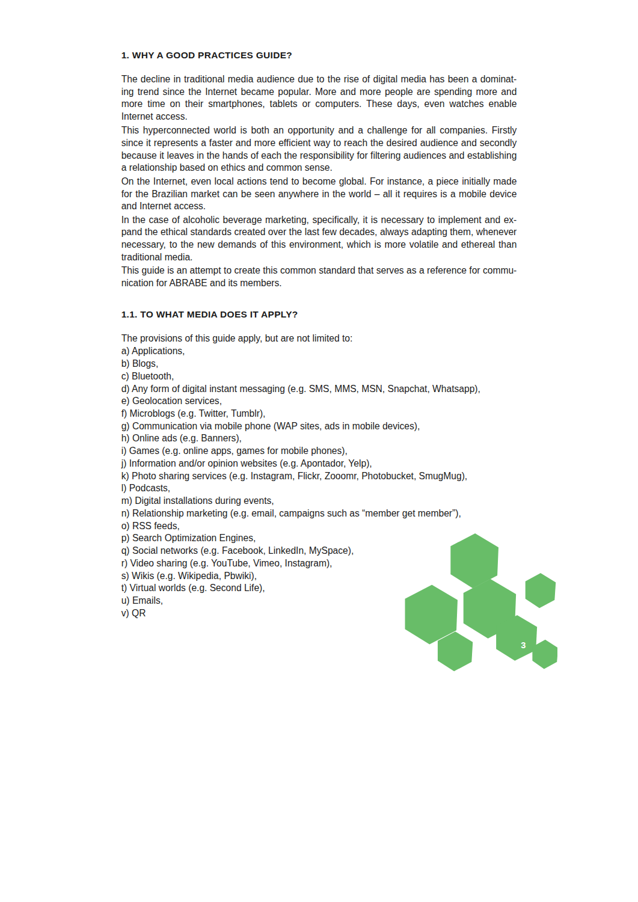1. Why a good practices guide?
The decline in traditional media audience due to the rise of digital media has been a dominating trend since the Internet became popular. More and more people are spending more and more time on their smartphones, tablets or computers. These days, even watches enable Internet access.
This hyperconnected world is both an opportunity and a challenge for all companies. Firstly since it represents a faster and more efficient way to reach the desired audience and secondly because it leaves in the hands of each the responsibility for filtering audiences and establishing a relationship based on ethics and common sense.
On the Internet, even local actions tend to become global. For instance, a piece initially made for the Brazilian market can be seen anywhere in the world – all it requires is a mobile device and Internet access.
In the case of alcoholic beverage marketing, specifically, it is necessary to implement and expand the ethical standards created over the last few decades, always adapting them, whenever necessary, to the new demands of this environment, which is more volatile and ethereal than traditional media.
This guide is an attempt to create this common standard that serves as a reference for communication for ABRABE and its members.
1.1. To what media does it apply?
The provisions of this guide apply, but are not limited to:
a) Applications,
b) Blogs,
c) Bluetooth,
d) Any form of digital instant messaging (e.g. SMS, MMS, MSN, Snapchat, Whatsapp),
e) Geolocation services,
f) Microblogs (e.g. Twitter, Tumblr),
g) Communication via mobile phone (WAP sites, ads in mobile devices),
h) Online ads (e.g. Banners),
i) Games (e.g. online apps, games for mobile phones),
j) Information and/or opinion websites (e.g. Apontador, Yelp),
k) Photo sharing services (e.g. Instagram, Flickr, Zooomr, Photobucket, SmugMug),
l) Podcasts,
m) Digital installations during events,
n) Relationship marketing (e.g. email, campaigns such as “member get member”),
o) RSS feeds,
p) Search Optimization Engines,
q) Social networks (e.g. Facebook, LinkedIn, MySpace),
r) Video sharing (e.g. YouTube, Vimeo, Instagram),
s) Wikis (e.g. Wikipedia, Pbwiki),
t) Virtual worlds (e.g. Second Life),
u) Emails,
v) QR
3